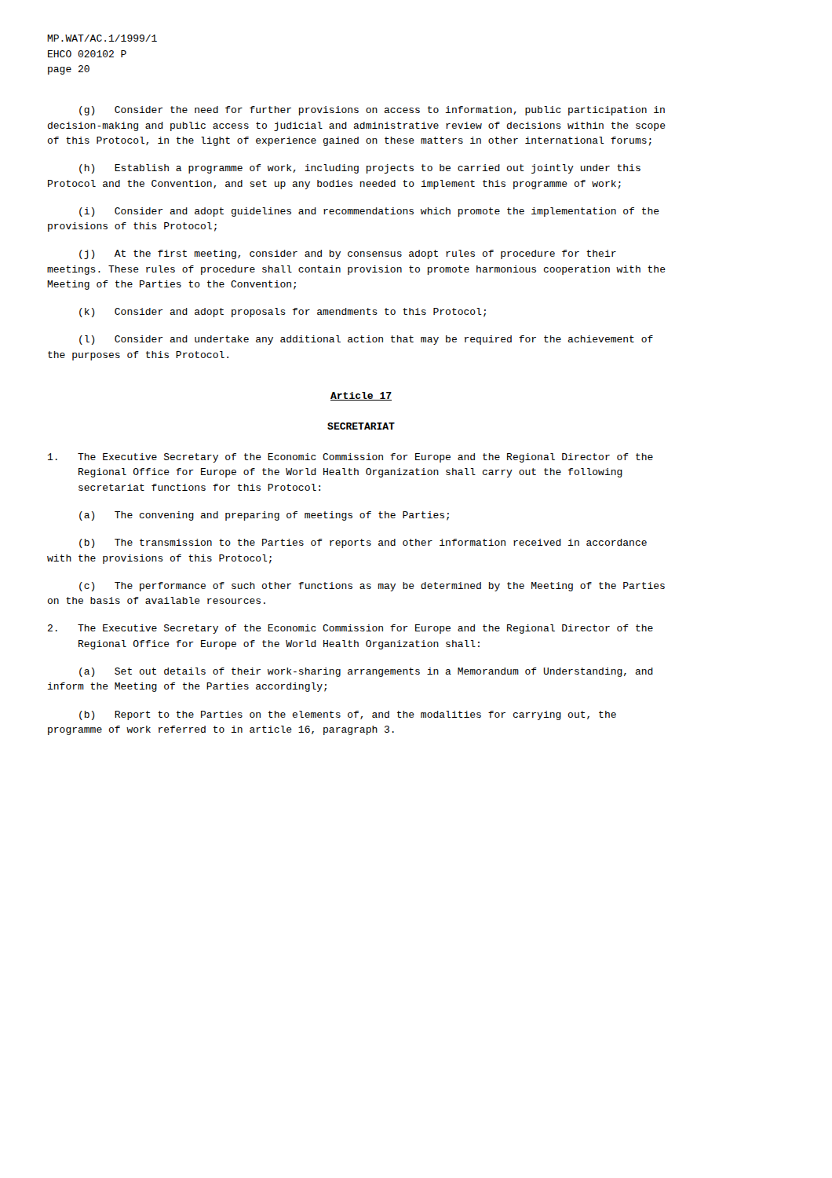MP.WAT/AC.1/1999/1 EHCO 020102 P page 20
(g) Consider the need for further provisions on access to information, public participation in decision-making and public access to judicial and administrative review of decisions within the scope of this Protocol, in the light of experience gained on these matters in other international forums;
(h) Establish a programme of work, including projects to be carried out jointly under this Protocol and the Convention, and set up any bodies needed to implement this programme of work;
(i) Consider and adopt guidelines and recommendations which promote the implementation of the provisions of this Protocol;
(j) At the first meeting, consider and by consensus adopt rules of procedure for their meetings. These rules of procedure shall contain provision to promote harmonious cooperation with the Meeting of the Parties to the Convention;
(k) Consider and adopt proposals for amendments to this Protocol;
(l) Consider and undertake any additional action that may be required for the achievement of the purposes of this Protocol.
Article 17
SECRETARIAT
1.
The Executive Secretary of the Economic Commission for Europe and the Regional Director of the Regional Office for Europe of the World Health Organization shall carry out the following secretariat functions for this Protocol:
(a) The convening and preparing of meetings of the Parties;
(b) The transmission to the Parties of reports and other information received in accordance with the provisions of this Protocol;
(c) The performance of such other functions as may be determined by the Meeting of the Parties on the basis of available resources.
2.
The Executive Secretary of the Economic Commission for Europe and the Regional Director of the Regional Office for Europe of the World Health Organization shall:
(a) Set out details of their work-sharing arrangements in a Memorandum of Understanding, and inform the Meeting of the Parties accordingly;
(b) Report to the Parties on the elements of, and the modalities for carrying out, the programme of work referred to in article 16, paragraph 3.